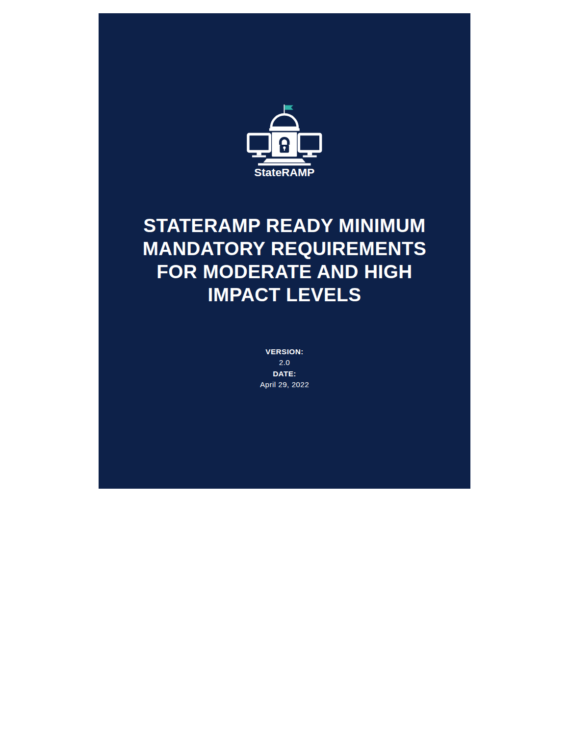StateRAMP
StateRAMP Ready Minimum Mandatory Requirements for Moderate and High Impact Levels
VERSION:
2.0
DATE:
April 29, 2022